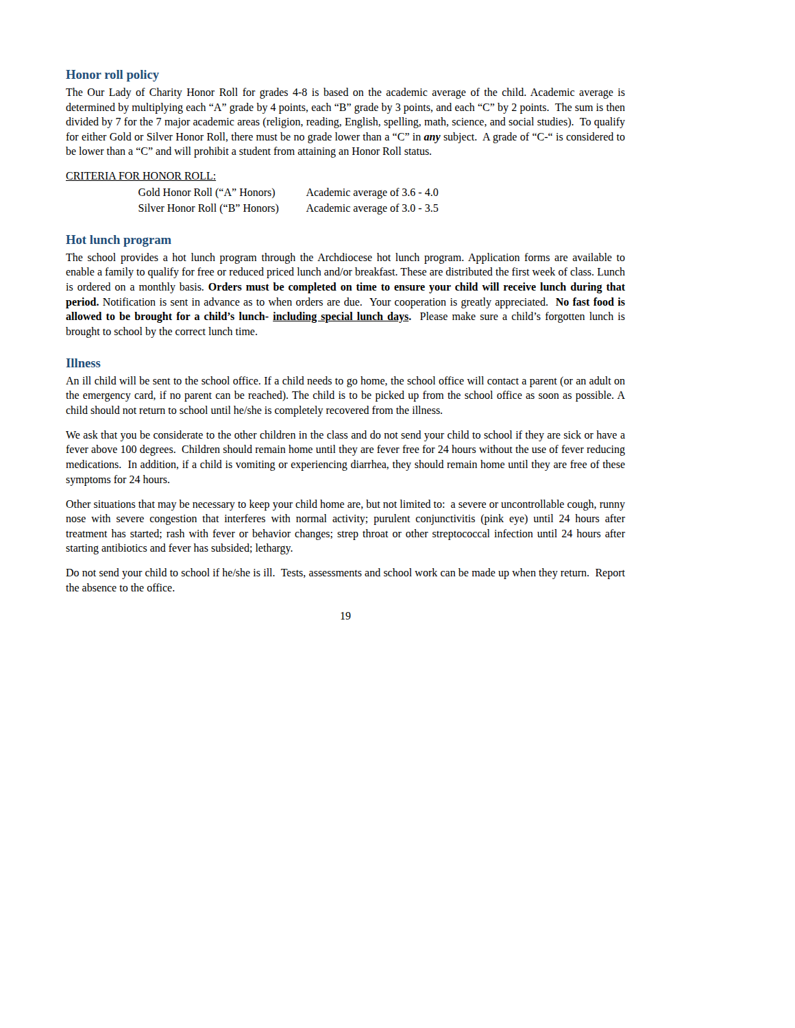Honor roll policy
The Our Lady of Charity Honor Roll for grades 4-8 is based on the academic average of the child. Academic average is determined by multiplying each “A” grade by 4 points, each “B” grade by 3 points, and each “C” by 2 points. The sum is then divided by 7 for the 7 major academic areas (religion, reading, English, spelling, math, science, and social studies). To qualify for either Gold or Silver Honor Roll, there must be no grade lower than a “C” in any subject. A grade of “C-“ is considered to be lower than a “C” and will prohibit a student from attaining an Honor Roll status.
CRITERIA FOR HONOR ROLL:
Gold Honor Roll (“A” Honors) Academic average of 3.6 - 4.0
Silver Honor Roll (“B” Honors) Academic average of 3.0 - 3.5
Hot lunch program
The school provides a hot lunch program through the Archdiocese hot lunch program. Application forms are available to enable a family to qualify for free or reduced priced lunch and/or breakfast. These are distributed the first week of class. Lunch is ordered on a monthly basis. Orders must be completed on time to ensure your child will receive lunch during that period. Notification is sent in advance as to when orders are due. Your cooperation is greatly appreciated. No fast food is allowed to be brought for a child’s lunch- including special lunch days. Please make sure a child’s forgotten lunch is brought to school by the correct lunch time.
Illness
An ill child will be sent to the school office. If a child needs to go home, the school office will contact a parent (or an adult on the emergency card, if no parent can be reached). The child is to be picked up from the school office as soon as possible. A child should not return to school until he/she is completely recovered from the illness.
We ask that you be considerate to the other children in the class and do not send your child to school if they are sick or have a fever above 100 degrees. Children should remain home until they are fever free for 24 hours without the use of fever reducing medications. In addition, if a child is vomiting or experiencing diarrhea, they should remain home until they are free of these symptoms for 24 hours.
Other situations that may be necessary to keep your child home are, but not limited to: a severe or uncontrollable cough, runny nose with severe congestion that interferes with normal activity; purulent conjunctivitis (pink eye) until 24 hours after treatment has started; rash with fever or behavior changes; strep throat or other streptococcal infection until 24 hours after starting antibiotics and fever has subsided; lethargy.
Do not send your child to school if he/she is ill. Tests, assessments and school work can be made up when they return. Report the absence to the office.
19